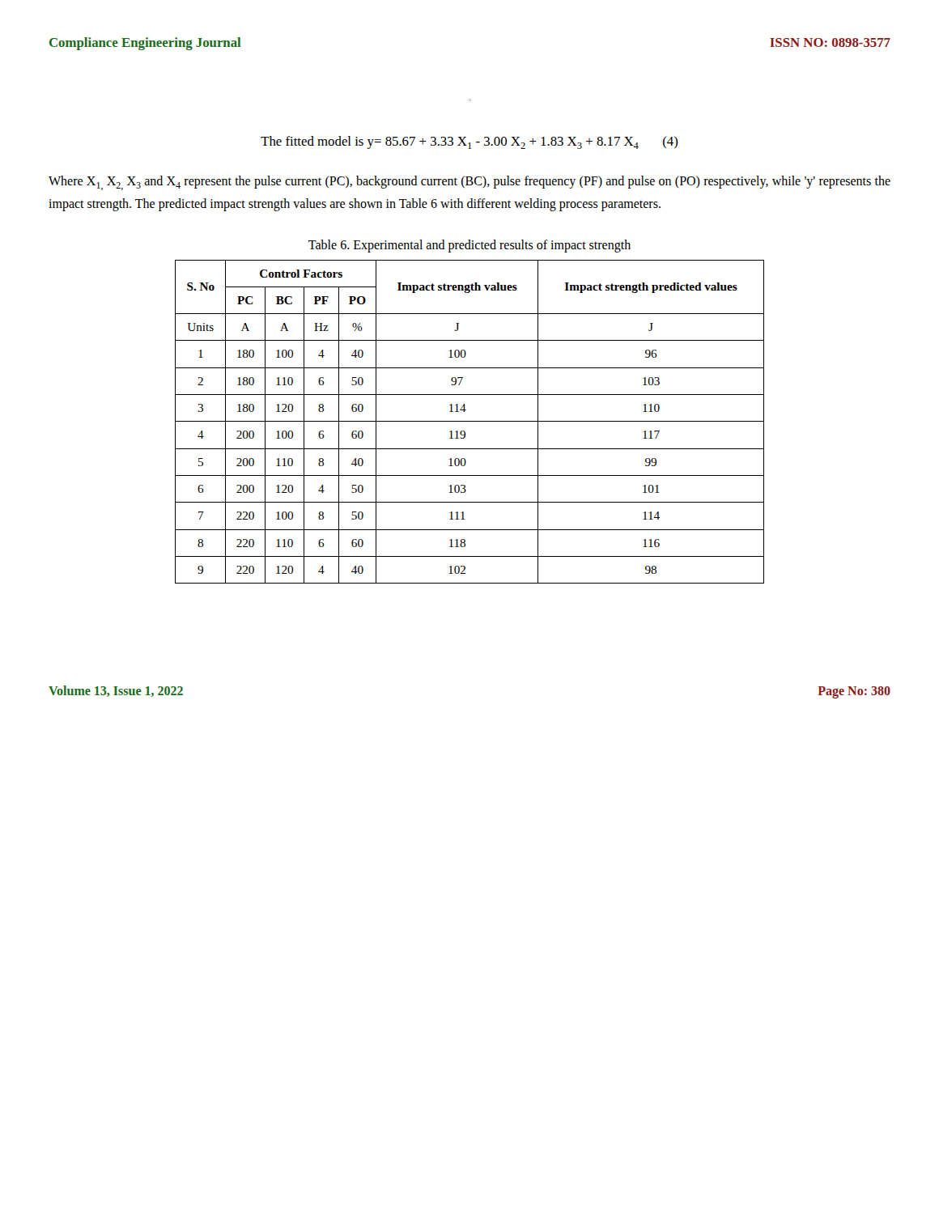Compliance Engineering Journal ISSN NO: 0898-3577
The fitted model is y= 85.67 + 3.33 X1 - 3.00 X2 + 1.83 X3 + 8.17 X4 (4)
Where X1, X2, X3 and X4 represent the pulse current (PC), background current (BC), pulse frequency (PF) and pulse on (PO) respectively, while 'y' represents the impact strength. The predicted impact strength values are shown in Table 6 with different welding process parameters.
Table 6. Experimental and predicted results of impact strength
| S. No | Control Factors | Impact strength values | Impact strength predicted values |
| --- | --- | --- | --- |
| PC | BC | PF | PO |
| Units | A | A | Hz | % | J | J |
| 1 | 180 | 100 | 4 | 40 | 100 | 96 |
| 2 | 180 | 110 | 6 | 50 | 97 | 103 |
| 3 | 180 | 120 | 8 | 60 | 114 | 110 |
| 4 | 200 | 100 | 6 | 60 | 119 | 117 |
| 5 | 200 | 110 | 8 | 40 | 100 | 99 |
| 6 | 200 | 120 | 4 | 50 | 103 | 101 |
| 7 | 220 | 100 | 8 | 50 | 111 | 114 |
| 8 | 220 | 110 | 6 | 60 | 118 | 116 |
| 9 | 220 | 120 | 4 | 40 | 102 | 98 |
Volume 13, Issue 1, 2022 Page No: 380